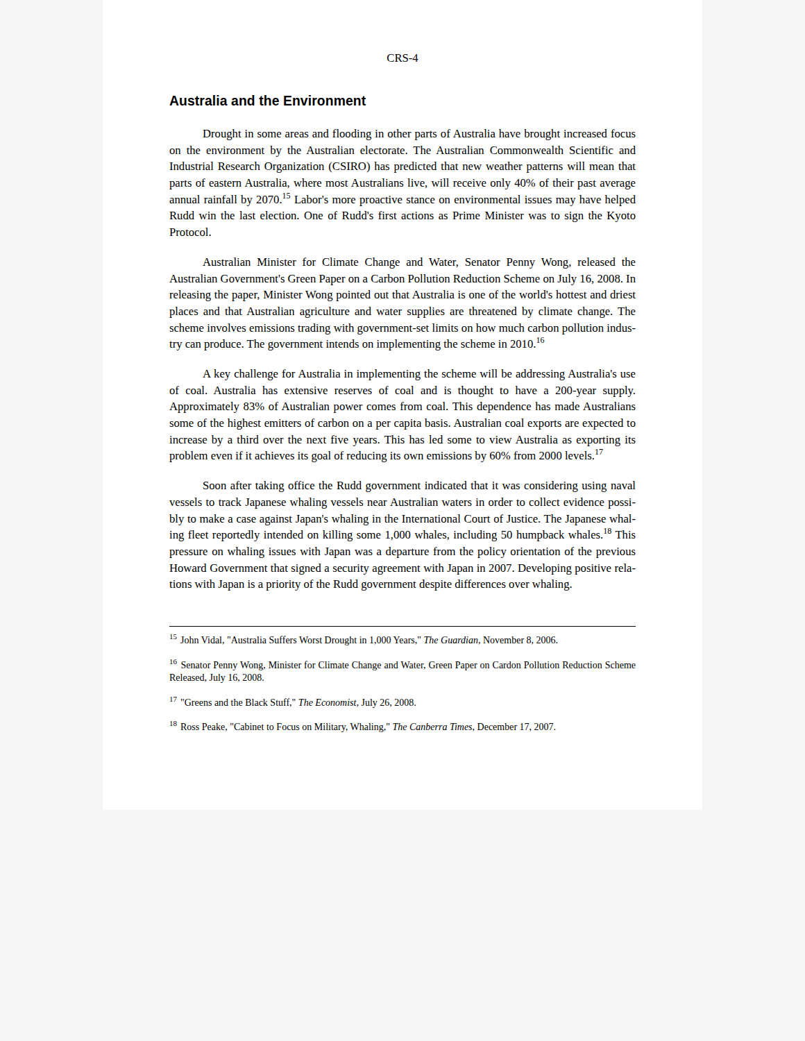CRS-4
Australia and the Environment
Drought in some areas and flooding in other parts of Australia have brought increased focus on the environment by the Australian electorate. The Australian Commonwealth Scientific and Industrial Research Organization (CSIRO) has predicted that new weather patterns will mean that parts of eastern Australia, where most Australians live, will receive only 40% of their past average annual rainfall by 2070.15 Labor's more proactive stance on environmental issues may have helped Rudd win the last election. One of Rudd's first actions as Prime Minister was to sign the Kyoto Protocol.
Australian Minister for Climate Change and Water, Senator Penny Wong, released the Australian Government's Green Paper on a Carbon Pollution Reduction Scheme on July 16, 2008. In releasing the paper, Minister Wong pointed out that Australia is one of the world's hottest and driest places and that Australian agriculture and water supplies are threatened by climate change. The scheme involves emissions trading with government-set limits on how much carbon pollution industry can produce. The government intends on implementing the scheme in 2010.16
A key challenge for Australia in implementing the scheme will be addressing Australia's use of coal. Australia has extensive reserves of coal and is thought to have a 200-year supply. Approximately 83% of Australian power comes from coal. This dependence has made Australians some of the highest emitters of carbon on a per capita basis. Australian coal exports are expected to increase by a third over the next five years. This has led some to view Australia as exporting its problem even if it achieves its goal of reducing its own emissions by 60% from 2000 levels.17
Soon after taking office the Rudd government indicated that it was considering using naval vessels to track Japanese whaling vessels near Australian waters in order to collect evidence possibly to make a case against Japan's whaling in the International Court of Justice. The Japanese whaling fleet reportedly intended on killing some 1,000 whales, including 50 humpback whales.18 This pressure on whaling issues with Japan was a departure from the policy orientation of the previous Howard Government that signed a security agreement with Japan in 2007. Developing positive relations with Japan is a priority of the Rudd government despite differences over whaling.
15 John Vidal, "Australia Suffers Worst Drought in 1,000 Years," The Guardian, November 8, 2006.
16 Senator Penny Wong, Minister for Climate Change and Water, Green Paper on Cardon Pollution Reduction Scheme Released, July 16, 2008.
17 "Greens and the Black Stuff," The Economist, July 26, 2008.
18 Ross Peake, "Cabinet to Focus on Military, Whaling," The Canberra Times, December 17, 2007.